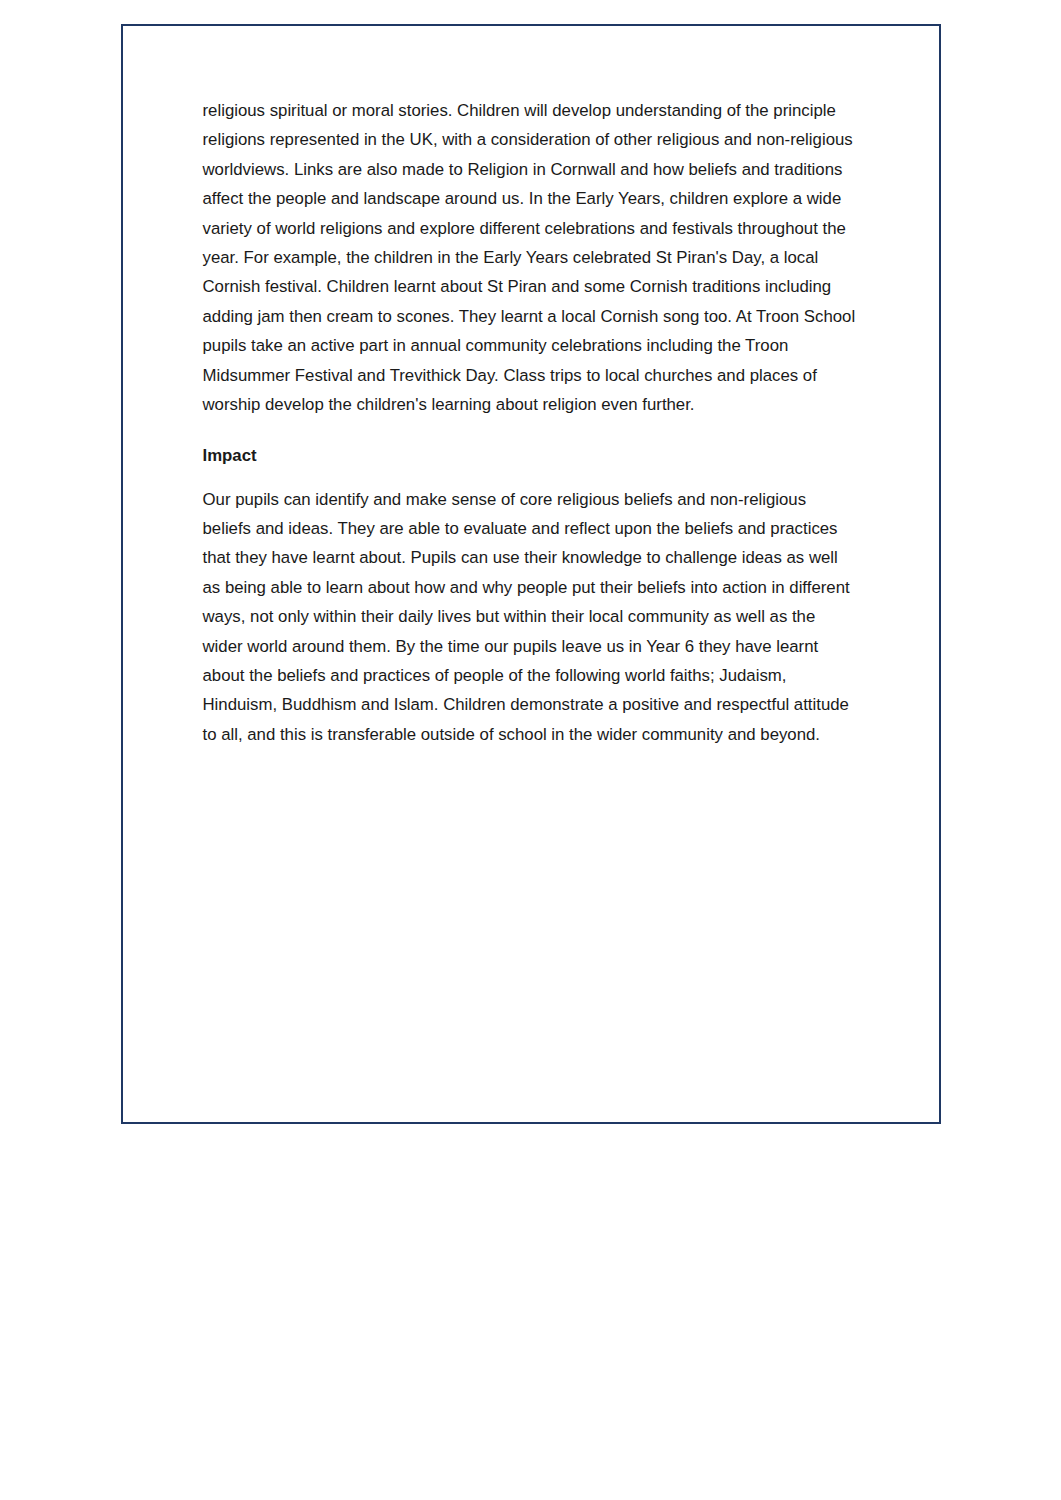religious spiritual or moral stories. Children will develop understanding of the principle religions represented in the UK, with a consideration of other religious and non-religious worldviews. Links are also made to Religion in Cornwall and how beliefs and traditions affect the people and landscape around us. In the Early Years, children explore a wide variety of world religions and explore different celebrations and festivals throughout the year. For example, the children in the Early Years celebrated St Piran's Day, a local Cornish festival. Children learnt about St Piran and some Cornish traditions including adding jam then cream to scones. They learnt a local Cornish song too. At Troon School pupils take an active part in annual community celebrations including the Troon Midsummer Festival and Trevithick Day. Class trips to local churches and places of worship develop the children's learning about religion even further.
Impact
Our pupils can identify and make sense of core religious beliefs and non-religious beliefs and ideas. They are able to evaluate and reflect upon the beliefs and practices that they have learnt about. Pupils can use their knowledge to challenge ideas as well as being able to learn about how and why people put their beliefs into action in different ways, not only within their daily lives but within their local community as well as the wider world around them. By the time our pupils leave us in Year 6 they have learnt about the beliefs and practices of people of the following world faiths; Judaism, Hinduism, Buddhism and Islam. Children demonstrate a positive and respectful attitude to all, and this is transferable outside of school in the wider community and beyond.